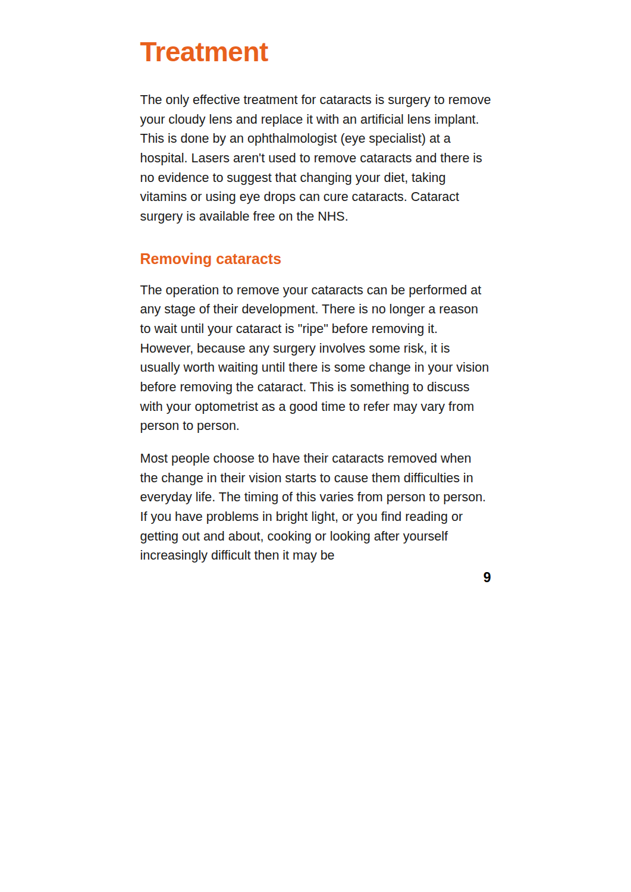Treatment
The only effective treatment for cataracts is surgery to remove your cloudy lens and replace it with an artificial lens implant. This is done by an ophthalmologist (eye specialist) at a hospital. Lasers aren't used to remove cataracts and there is no evidence to suggest that changing your diet, taking vitamins or using eye drops can cure cataracts. Cataract surgery is available free on the NHS.
Removing cataracts
The operation to remove your cataracts can be performed at any stage of their development. There is no longer a reason to wait until your cataract is "ripe" before removing it. However, because any surgery involves some risk, it is usually worth waiting until there is some change in your vision before removing the cataract. This is something to discuss with your optometrist as a good time to refer may vary from person to person.
Most people choose to have their cataracts removed when the change in their vision starts to cause them difficulties in everyday life. The timing of this varies from person to person. If you have problems in bright light, or you find reading or getting out and about, cooking or looking after yourself increasingly difficult then it may be
9